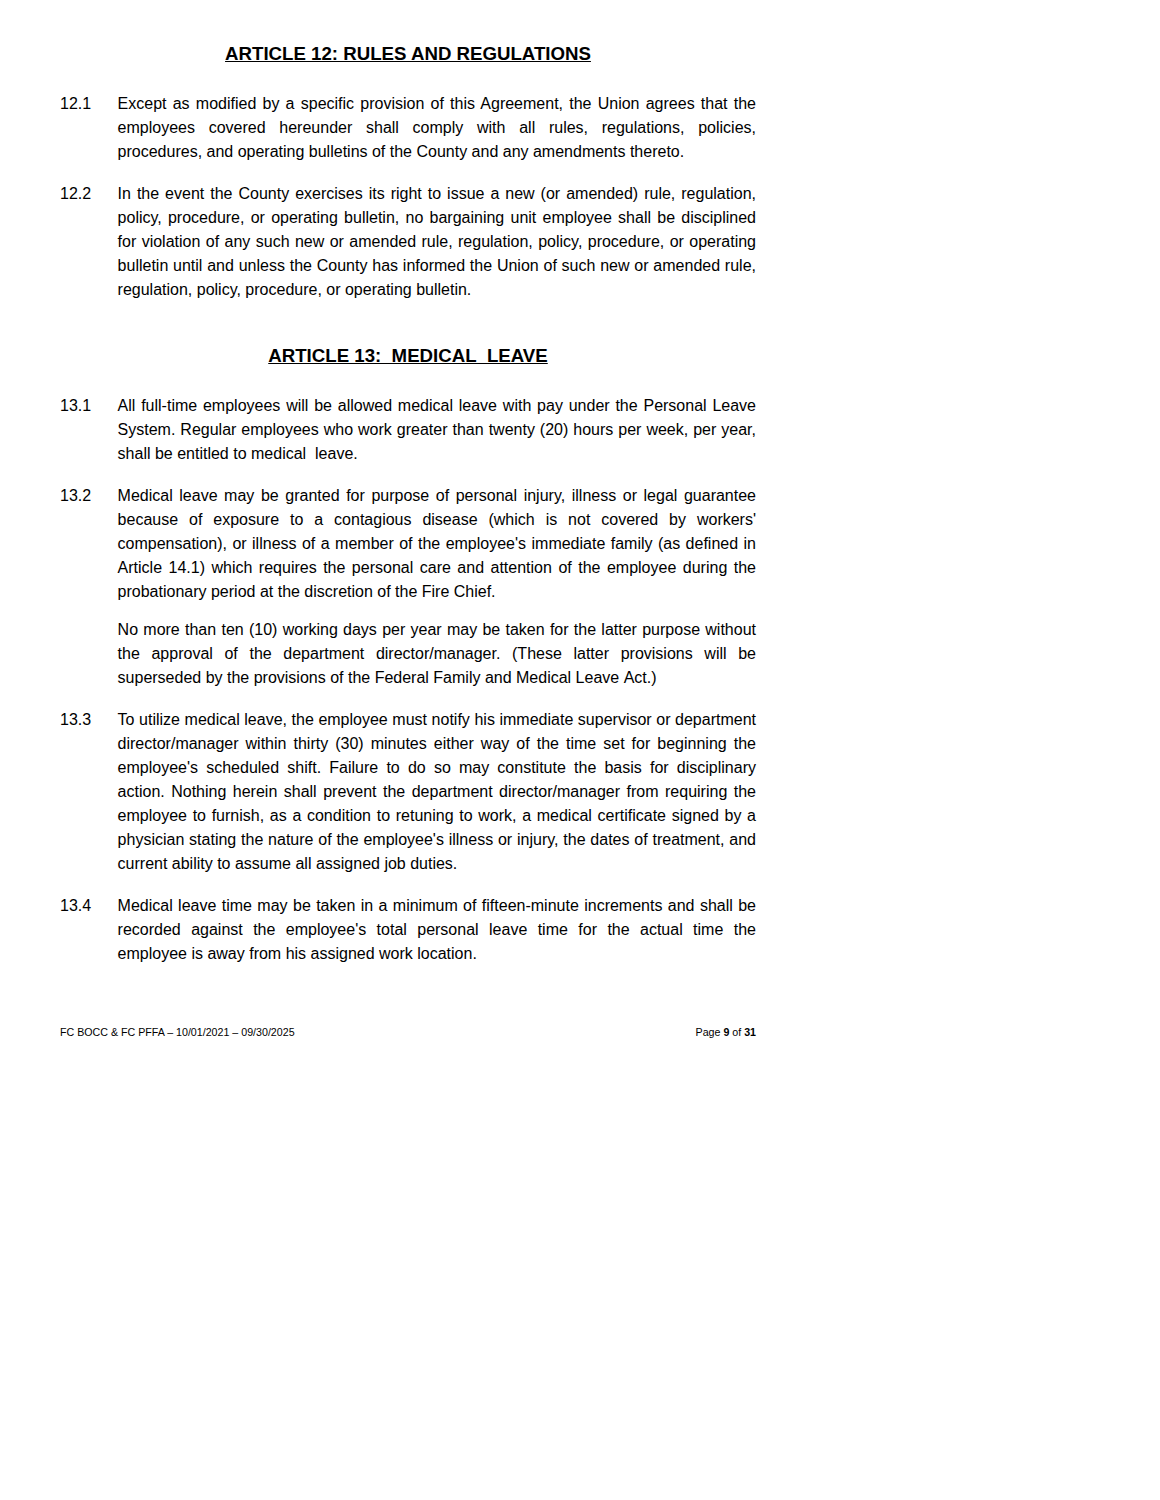ARTICLE 12: RULES AND REGULATIONS
12.1
Except as modified by a specific provision of this Agreement, the Union agrees that the employees covered hereunder shall comply with all rules, regulations, policies, procedures, and operating bulletins of the County and any amendments thereto.
12.2
In the event the County exercises its right to issue a new (or amended) rule, regulation, policy, procedure, or operating bulletin, no bargaining unit employee shall be disciplined for violation of any such new or amended rule, regulation, policy, procedure, or operating bulletin until and unless the County has informed the Union of such new or amended rule, regulation, policy, procedure, or operating bulletin.
ARTICLE 13: MEDICAL LEAVE
13.1
All full-time employees will be allowed medical leave with pay under the Personal Leave System. Regular employees who work greater than twenty (20) hours per week, per year, shall be entitled to medical leave.
13.2
Medical leave may be granted for purpose of personal injury, illness or legal guarantee because of exposure to a contagious disease (which is not covered by workers' compensation), or illness of a member of the employee's immediate family (as defined in Article 14.1) which requires the personal care and attention of the employee during the probationary period at the discretion of the Fire Chief.
No more than ten (10) working days per year may be taken for the latter purpose without the approval of the department director/manager. (These latter provisions will be superseded by the provisions of the Federal Family and Medical Leave Act.)
13.3
To utilize medical leave, the employee must notify his immediate supervisor or department director/manager within thirty (30) minutes either way of the time set for beginning the employee's scheduled shift. Failure to do so may constitute the basis for disciplinary action. Nothing herein shall prevent the department director/manager from requiring the employee to furnish, as a condition to retuning to work, a medical certificate signed by a physician stating the nature of the employee's illness or injury, the dates of treatment, and current ability to assume all assigned job duties.
13.4
Medical leave time may be taken in a minimum of fifteen-minute increments and shall be recorded against the employee's total personal leave time for the actual time the employee is away from his assigned work location.
FC BOCC & FC PFFA – 10/01/2021 – 09/30/2025 Page 9 of 31